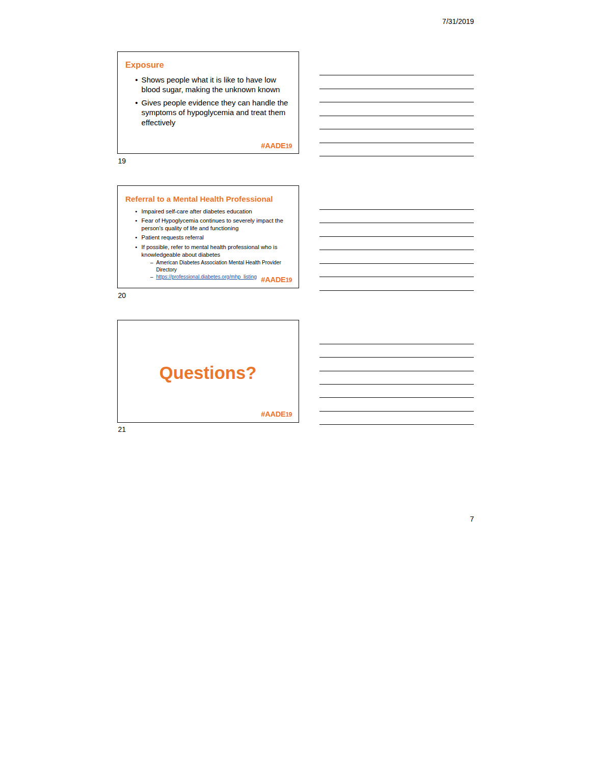7/31/2019
Exposure
Shows people what it is like to have low blood sugar, making the unknown known
Gives people evidence they can handle the symptoms of hypoglycemia and treat them effectively
#AADE19
19
Referral to a Mental Health Professional
Impaired self-care after diabetes education
Fear of Hypoglycemia continues to severely impact the person's quality of life and functioning
Patient requests referral
If possible, refer to mental health professional who is knowledgeable about diabetes
American Diabetes Association Mental Health Provider Directory
https://professional.diabetes.org/mhp_listing
#AADE19
20
Questions?
#AADE19
21
7